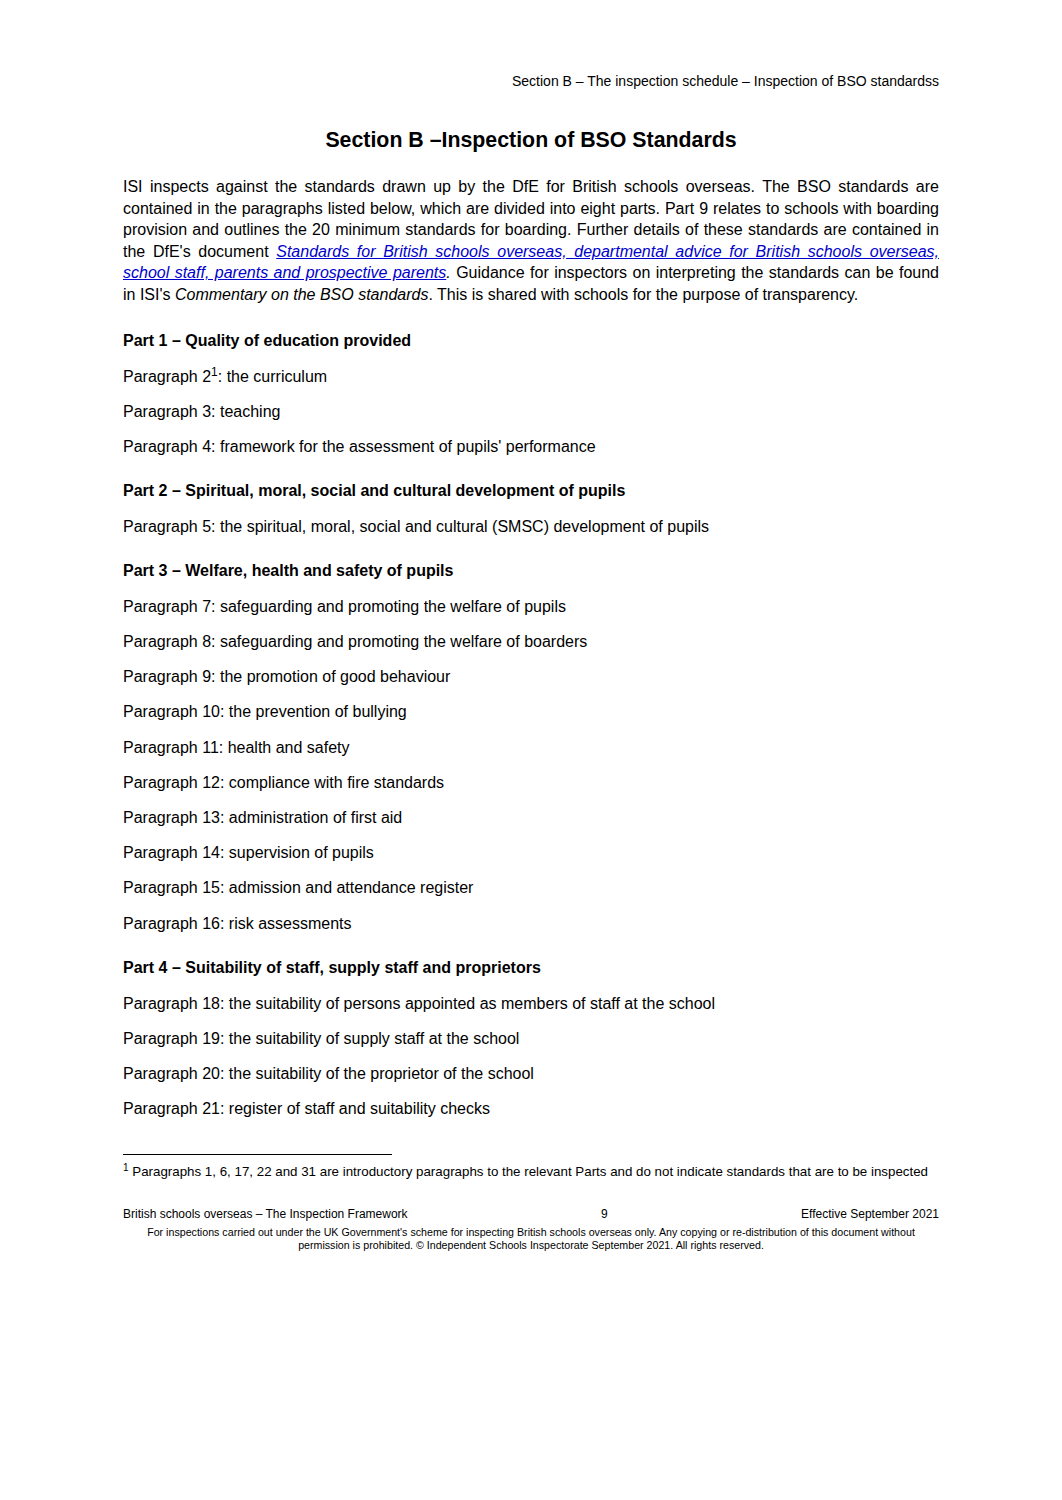Section B – The inspection schedule – Inspection of BSO standardss
Section B –Inspection of BSO Standards
ISI inspects against the standards drawn up by the DfE for British schools overseas. The BSO standards are contained in the paragraphs listed below, which are divided into eight parts. Part 9 relates to schools with boarding provision and outlines the 20 minimum standards for boarding. Further details of these standards are contained in the DfE's document Standards for British schools overseas, departmental advice for British schools overseas, school staff, parents and prospective parents. Guidance for inspectors on interpreting the standards can be found in ISI's Commentary on the BSO standards. This is shared with schools for the purpose of transparency.
Part 1 – Quality of education provided
Paragraph 21: the curriculum
Paragraph 3: teaching
Paragraph 4: framework for the assessment of pupils' performance
Part 2 – Spiritual, moral, social and cultural development of pupils
Paragraph 5: the spiritual, moral, social and cultural (SMSC) development of pupils
Part 3 – Welfare, health and safety of pupils
Paragraph 7: safeguarding and promoting the welfare of pupils
Paragraph 8: safeguarding and promoting the welfare of boarders
Paragraph 9: the promotion of good behaviour
Paragraph 10: the prevention of bullying
Paragraph 11: health and safety
Paragraph 12: compliance with fire standards
Paragraph 13: administration of first aid
Paragraph 14: supervision of pupils
Paragraph 15: admission and attendance register
Paragraph 16: risk assessments
Part 4 – Suitability of staff, supply staff and proprietors
Paragraph 18: the suitability of persons appointed as members of staff at the school
Paragraph 19: the suitability of supply staff at the school
Paragraph 20: the suitability of the proprietor of the school
Paragraph 21: register of staff and suitability checks
1 Paragraphs 1, 6, 17, 22 and 31 are introductory paragraphs to the relevant Parts and do not indicate standards that are to be inspected
British schools overseas – The Inspection Framework 9 Effective September 2021
For inspections carried out under the UK Government's scheme for inspecting British schools overseas only. Any copying or re-distribution of this document without permission is prohibited. © Independent Schools Inspectorate September 2021. All rights reserved.